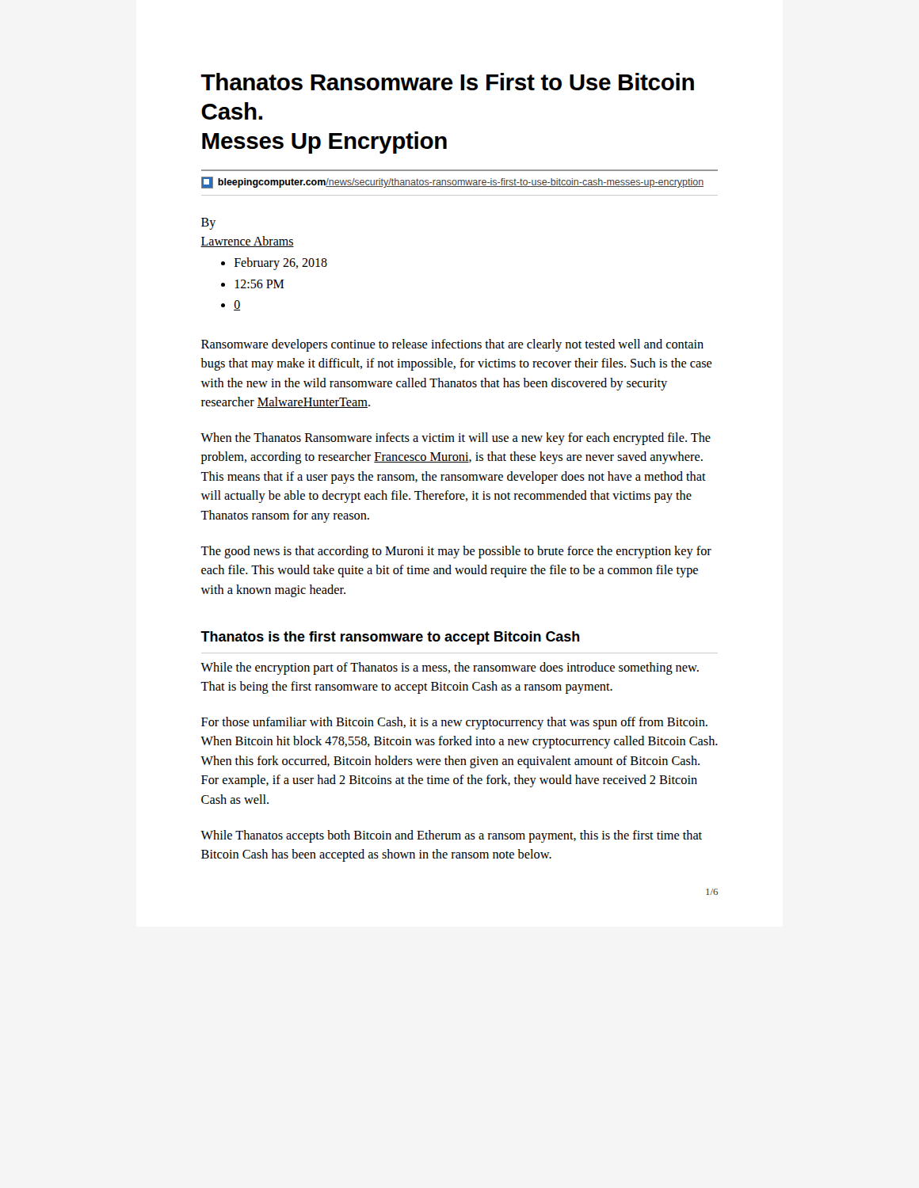Thanatos Ransomware Is First to Use Bitcoin Cash.
Messes Up Encryption
bleepingcomputer.com/news/security/thanatos-ransomware-is-first-to-use-bitcoin-cash-messes-up-encryption
By
Lawrence Abrams
February 26, 2018
12:56 PM
0
Ransomware developers continue to release infections that are clearly not tested well and contain bugs that may make it difficult, if not impossible, for victims to recover their files. Such is the case with the new in the wild ransomware called Thanatos that has been discovered by security researcher MalwareHunterTeam.
When the Thanatos Ransomware infects a victim it will use a new key for each encrypted file. The problem, according to researcher Francesco Muroni, is that these keys are never saved anywhere. This means that if a user pays the ransom, the ransomware developer does not have a method that will actually be able to decrypt each file. Therefore, it is not recommended that victims pay the Thanatos ransom for any reason.
The good news is that according to Muroni it may be possible to brute force the encryption key for each file. This would take quite a bit of time and would require the file to be a common file type with a known magic header.
Thanatos is the first ransomware to accept Bitcoin Cash
While the encryption part of Thanatos is a mess, the ransomware does introduce something new. That is being the first ransomware to accept Bitcoin Cash as a ransom payment.
For those unfamiliar with Bitcoin Cash, it is a new cryptocurrency that was spun off from Bitcoin. When Bitcoin hit block 478,558, Bitcoin was forked into a new cryptocurrency called Bitcoin Cash. When this fork occurred, Bitcoin holders were then given an equivalent amount of Bitcoin Cash. For example, if a user had 2 Bitcoins at the time of the fork, they would have received 2 Bitcoin Cash as well.
While Thanatos accepts both Bitcoin and Etherum as a ransom payment, this is the first time that Bitcoin Cash has been accepted as shown in the ransom note below.
1/6